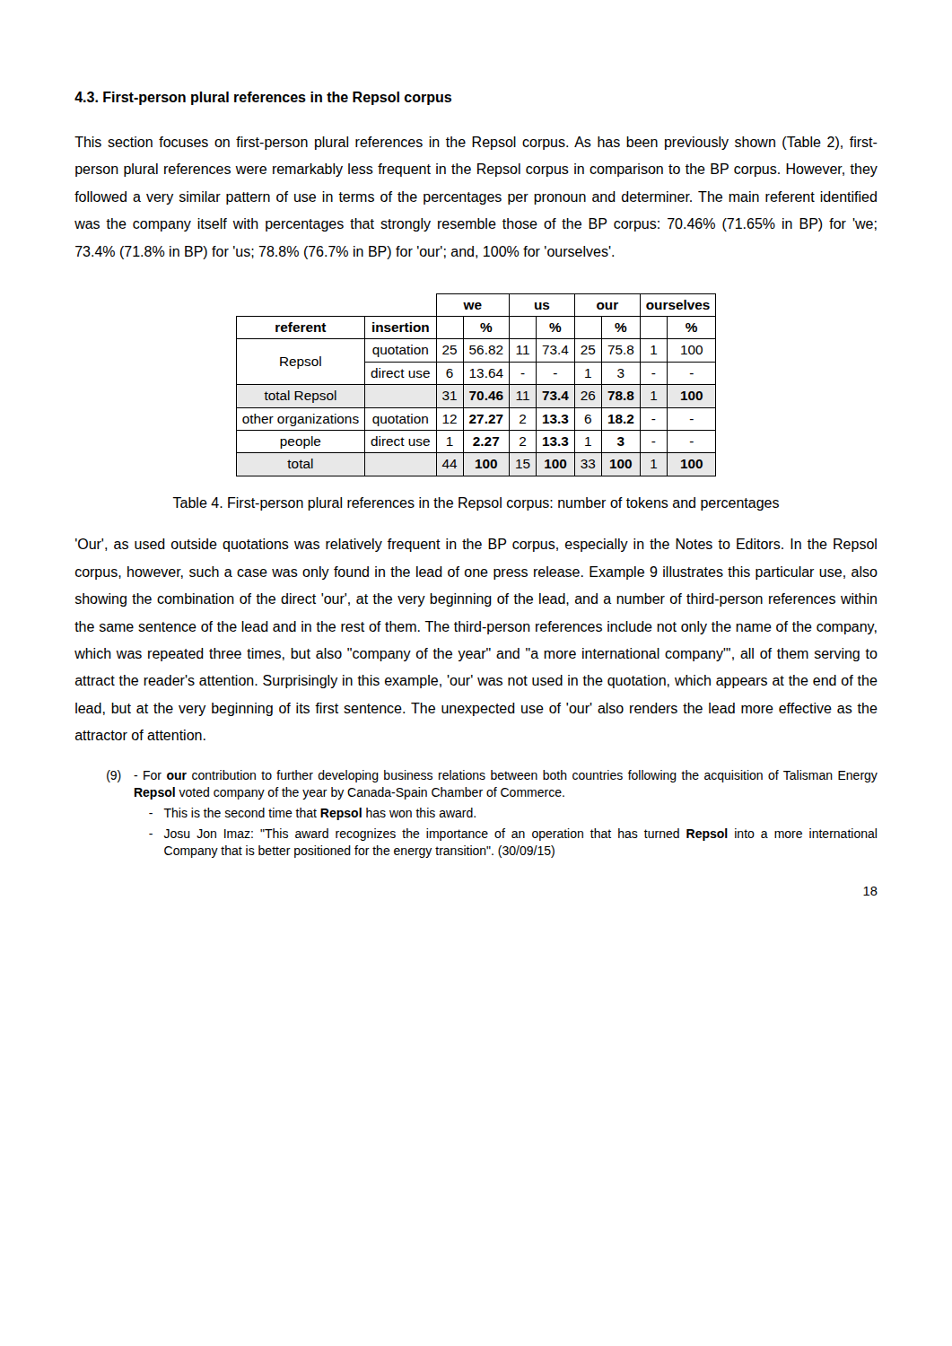4.3. First-person plural references in the Repsol corpus
This section focuses on first-person plural references in the Repsol corpus. As has been previously shown (Table 2), first-person plural references were remarkably less frequent in the Repsol corpus in comparison to the BP corpus. However, they followed a very similar pattern of use in terms of the percentages per pronoun and determiner. The main referent identified was the company itself with percentages that strongly resemble those of the BP corpus: 70.46% (71.65% in BP) for 'we; 73.4% (71.8% in BP) for 'us; 78.8% (76.7% in BP) for 'our'; and, 100% for 'ourselves'.
| | | we | us | our | ourselves |
| --- | --- | --- | --- | --- | --- |
| referent | insertion | | % | | % | | % | | % |
| Repsol | quotation | 25 | 56.82 | 11 | 73.4 | 25 | 75.8 | 1 | 100 |
| direct use | 6 | 13.64 | - | - | 1 | 3 | - | - |
| total Repsol | | 31 | 70.46 | 11 | 73.4 | 26 | 78.8 | 1 | 100 |
| other organizations | quotation | 12 | 27.27 | 2 | 13.3 | 6 | 18.2 | - | - |
| people | direct use | 1 | 2.27 | 2 | 13.3 | 1 | 3 | - | - |
| total | | 44 | 100 | 15 | 100 | 33 | 100 | 1 | 100 |
Table 4. First-person plural references in the Repsol corpus: number of tokens and percentages
'Our', as used outside quotations was relatively frequent in the BP corpus, especially in the Notes to Editors. In the Repsol corpus, however, such a case was only found in the lead of one press release. Example 9 illustrates this particular use, also showing the combination of the direct 'our', at the very beginning of the lead, and a number of third-person references within the same sentence of the lead and in the rest of them. The third-person references include not only the name of the company, which was repeated three times, but also "company of the year" and "a more international company"', all of them serving to attract the reader's attention. Surprisingly in this example, 'our' was not used in the quotation, which appears at the end of the lead, but at the very beginning of its first sentence. The unexpected use of 'our' also renders the lead more effective as the attractor of attention.
(9) - For our contribution to further developing business relations between both countries following the acquisition of Talisman Energy Repsol voted company of the year by Canada-Spain Chamber of Commerce.
This is the second time that Repsol has won this award.
Josu Jon Imaz: "This award recognizes the importance of an operation that has turned Repsol into a more international Company that is better positioned for the energy transition". (30/09/15)
18